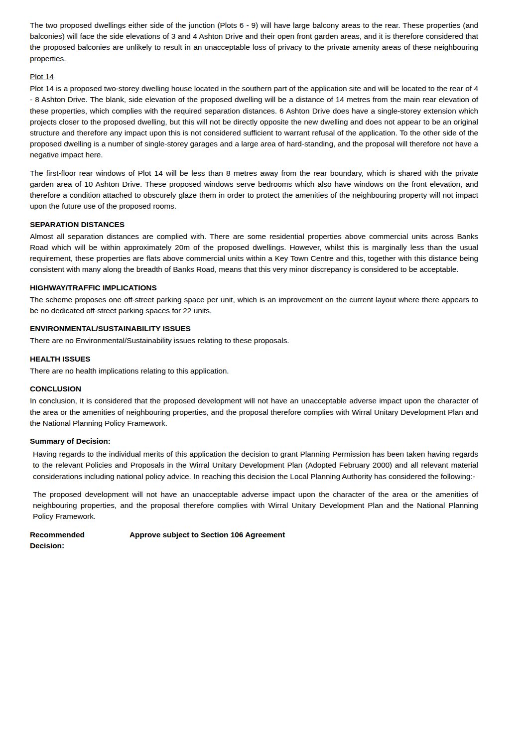The two proposed dwellings either side of the junction (Plots 6 - 9) will have large balcony areas to the rear. These properties (and balconies) will face the side elevations of 3 and 4 Ashton Drive and their open front garden areas, and it is therefore considered that the proposed balconies are unlikely to result in an unacceptable loss of privacy to the private amenity areas of these neighbouring properties.
Plot 14
Plot 14 is a proposed two-storey dwelling house located in the southern part of the application site and will be located to the rear of 4 - 8 Ashton Drive. The blank, side elevation of the proposed dwelling will be a distance of 14 metres from the main rear elevation of these properties, which complies with the required separation distances. 6 Ashton Drive does have a single-storey extension which projects closer to the proposed dwelling, but this will not be directly opposite the new dwelling and does not appear to be an original structure and therefore any impact upon this is not considered sufficient to warrant refusal of the application. To the other side of the proposed dwelling is a number of single-storey garages and a large area of hard-standing, and the proposal will therefore not have a negative impact here.
The first-floor rear windows of Plot 14 will be less than 8 metres away from the rear boundary, which is shared with the private garden area of 10 Ashton Drive. These proposed windows serve bedrooms which also have windows on the front elevation, and therefore a condition attached to obscurely glaze them in order to protect the amenities of the neighbouring property will not impact upon the future use of the proposed rooms.
Separation Distances
Almost all separation distances are complied with. There are some residential properties above commercial units across Banks Road which will be within approximately 20m of the proposed dwellings. However, whilst this is marginally less than the usual requirement, these properties are flats above commercial units within a Key Town Centre and this, together with this distance being consistent with many along the breadth of Banks Road, means that this very minor discrepancy is considered to be acceptable.
Highway/Traffic Implications
The scheme proposes one off-street parking space per unit, which is an improvement on the current layout where there appears to be no dedicated off-street parking spaces for 22 units.
Environmental/Sustainability Issues
There are no Environmental/Sustainability issues relating to these proposals.
Health Issues
There are no health implications relating to this application.
Conclusion
In conclusion, it is considered that the proposed development will not have an unacceptable adverse impact upon the character of the area or the amenities of neighbouring properties, and the proposal therefore complies with Wirral Unitary Development Plan and the National Planning Policy Framework.
Summary of Decision:
Having regards to the individual merits of this application the decision to grant Planning Permission has been taken having regards to the relevant Policies and Proposals in the Wirral Unitary Development Plan (Adopted February 2000) and all relevant material considerations including national policy advice. In reaching this decision the Local Planning Authority has considered the following:-
The proposed development will not have an unacceptable adverse impact upon the character of the area or the amenities of neighbouring properties, and the proposal therefore complies with Wirral Unitary Development Plan and the National Planning Policy Framework.
| Recommended Decision: | Approve subject to Section 106 Agreement |